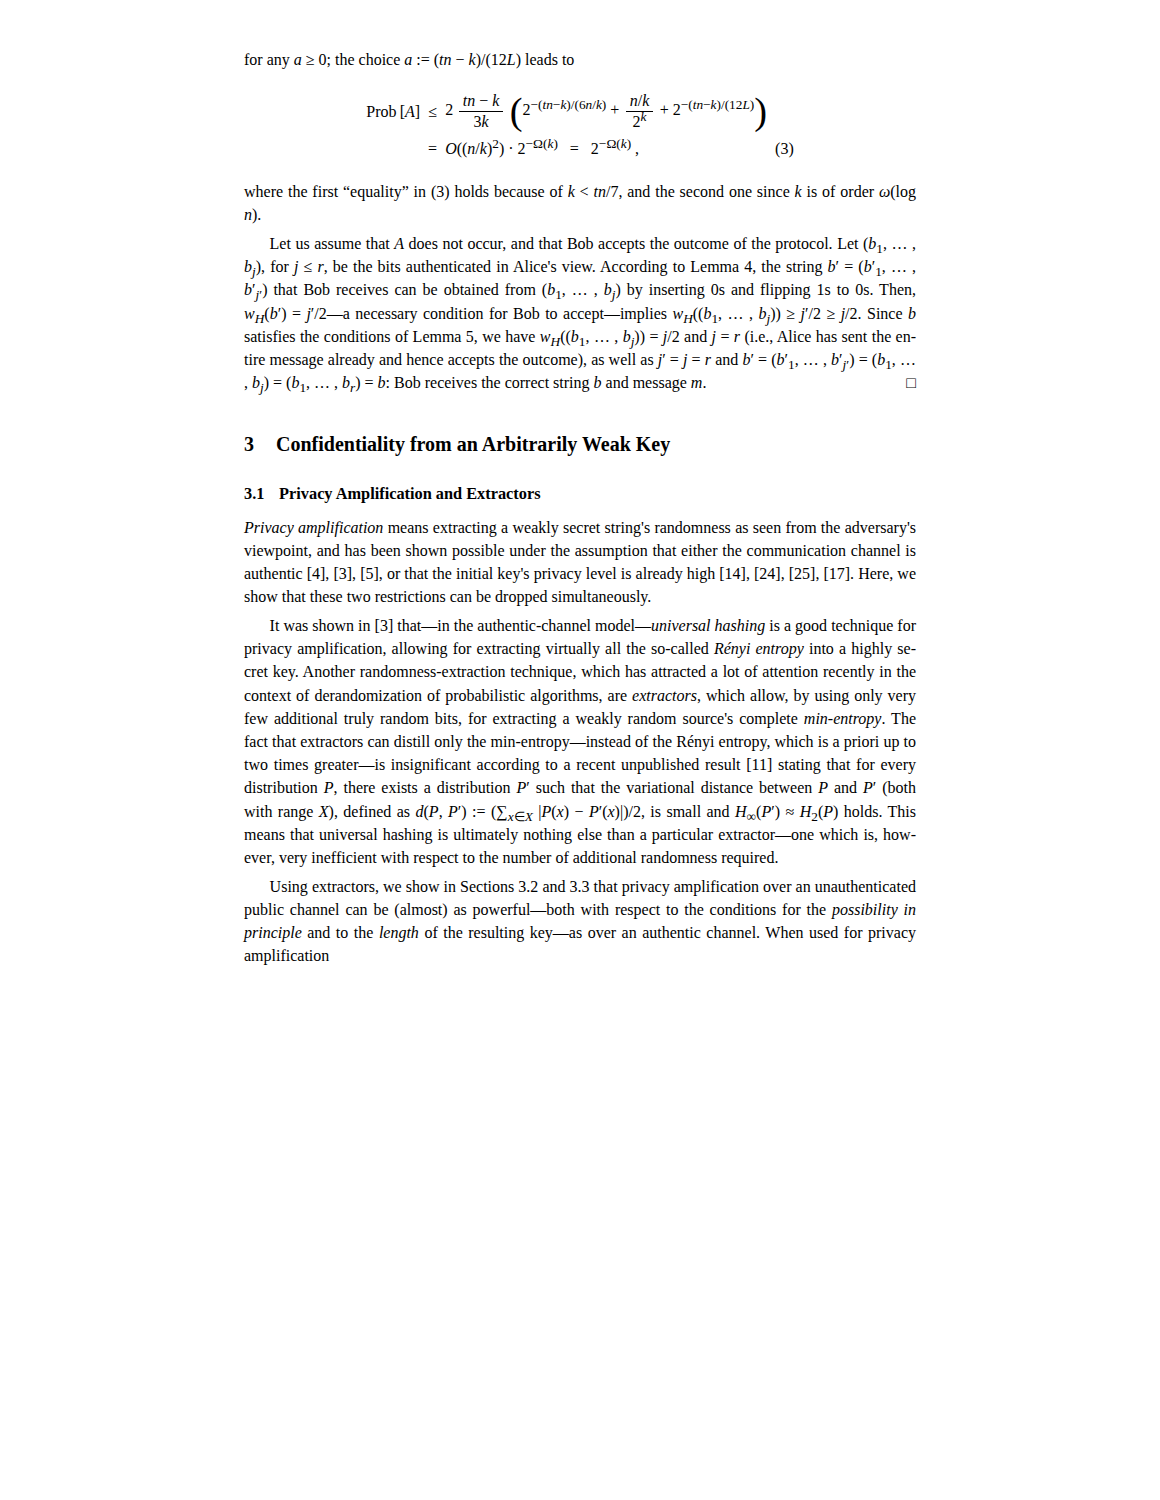for any a ≥ 0; the choice a := (tn − k)/(12L) leads to
| Prob [ A ] | ≤ | 2 tn − k 3 k ( 2 −( tn − k )/(6 n / k ) + n / k 2 k + 2 −( tn − k )/(12 L ) ) | |
| | = | O (( n / k ) 2 ) · 2 −Ω( k ) = 2 −Ω( k ) , | (3) |
where the first “equality” in (3) holds because of k < tn/7, and the second one since k is of order ω(log n).
Let us assume that A does not occur, and that Bob accepts the outcome of the protocol. Let (b1, … , bj), for j ≤ r, be the bits authenticated in Alice's view. According to Lemma 4, the string b′ = (b′1, … , b′j′) that Bob receives can be obtained from (b1, … , bj) by inserting 0s and flipping 1s to 0s. Then, wH(b′) = j′/2—a necessary condition for Bob to accept—implies wH((b1, … , bj)) ≥ j′/2 ≥ j/2. Since b satisfies the conditions of Lemma 5, we have wH((b1, … , bj)) = j/2 and j = r (i.e., Alice has sent the entire message already and hence accepts the outcome), as well as j′ = j = r and b′ = (b′1, … , b′j′) = (b1, … , bj) = (b1, … , br) = b: Bob receives the correct string b and message m. □
3 Confidentiality from an Arbitrarily Weak Key
3.1 Privacy Amplification and Extractors
Privacy amplification means extracting a weakly secret string's randomness as seen from the adversary's viewpoint, and has been shown possible under the assumption that either the communication channel is authentic [4], [3], [5], or that the initial key's privacy level is already high [14], [24], [25], [17]. Here, we show that these two restrictions can be dropped simultaneously.
It was shown in [3] that—in the authentic-channel model—universal hashing is a good technique for privacy amplification, allowing for extracting virtually all the so-called Rényi entropy into a highly secret key. Another randomness-extraction technique, which has attracted a lot of attention recently in the context of derandomization of probabilistic algorithms, are extractors, which allow, by using only very few additional truly random bits, for extracting a weakly random source's complete min-entropy. The fact that extractors can distill only the min-entropy—instead of the Rényi entropy, which is a priori up to two times greater—is insignificant according to a recent unpublished result [11] stating that for every distribution P, there exists a distribution P′ such that the variational distance between P and P′ (both with range X), defined as d(P, P′) := (∑x∈X |P(x) − P′(x)|)/2, is small and H∞(P′) ≈ H2(P) holds. This means that universal hashing is ultimately nothing else than a particular extractor—one which is, however, very inefficient with respect to the number of additional randomness required.
Using extractors, we show in Sections 3.2 and 3.3 that privacy amplification over an unauthenticated public channel can be (almost) as powerful—both with respect to the conditions for the possibility in principle and to the length of the resulting key—as over an authentic channel. When used for privacy amplification